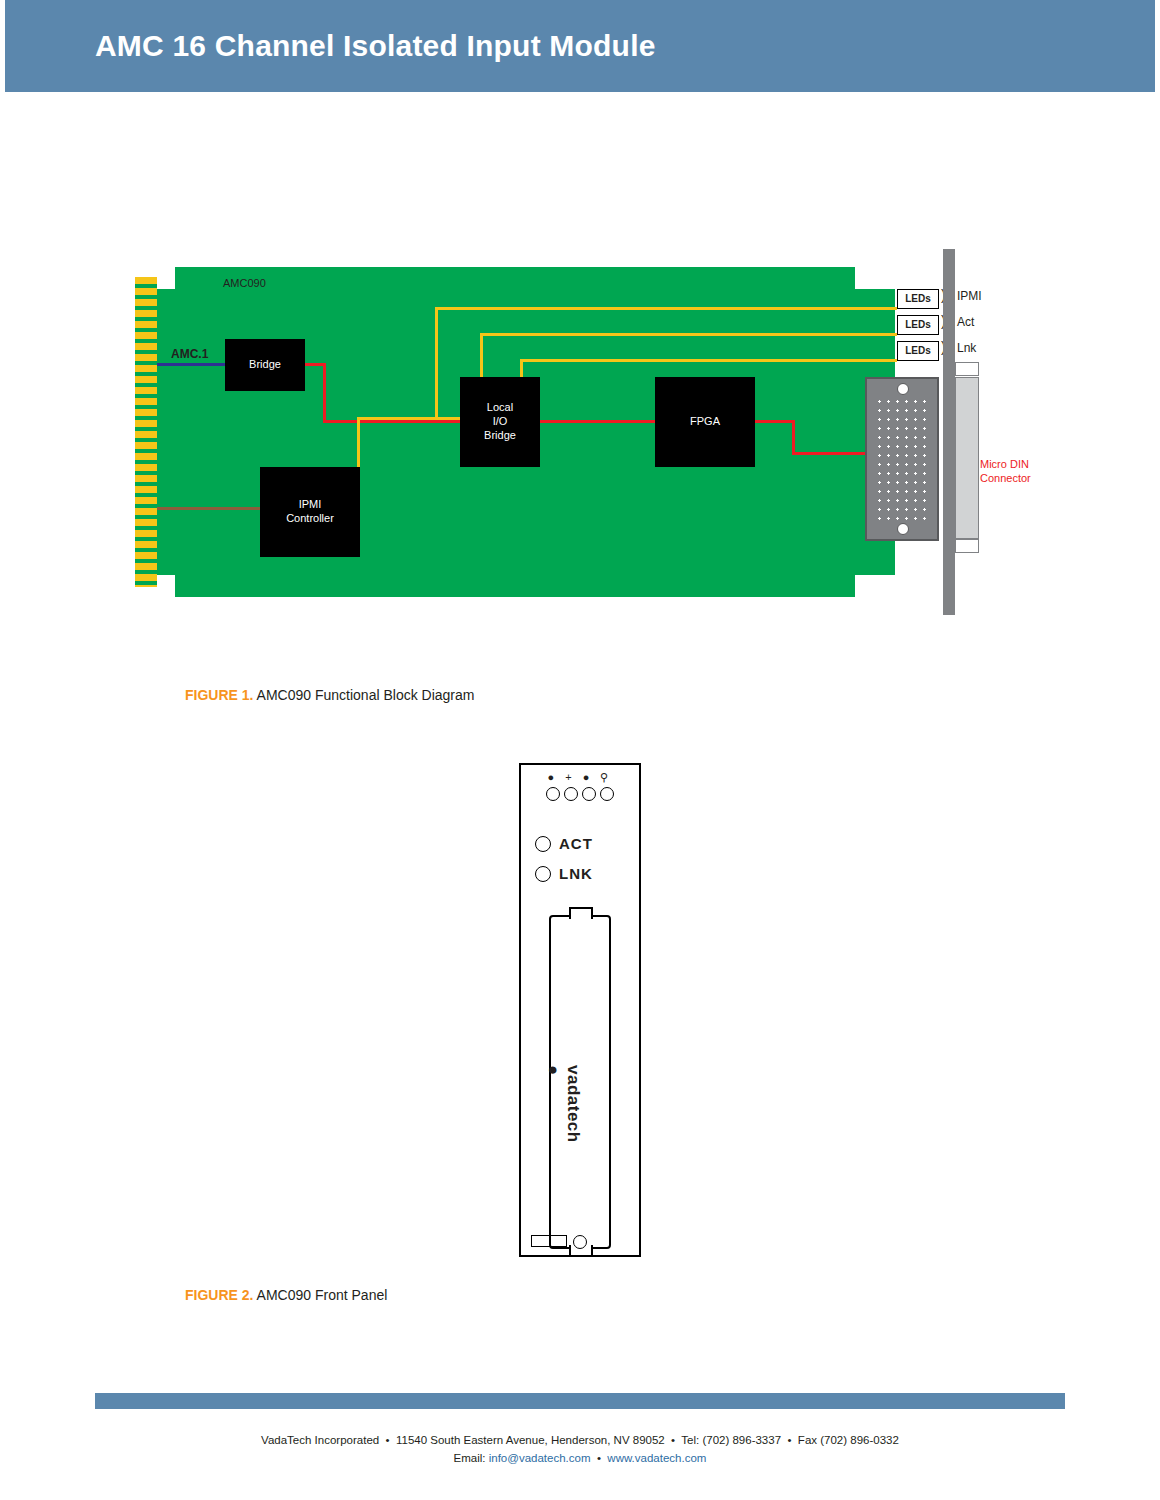AMC 16 Channel Isolated Input Module
AMC090
AMC.1
Bridge
IPMI
Controller
Local
I/O
Bridge
FPGA
LEDs
LEDs
LEDs
)
)
)
IPMI
Act
Lnk
Micro DIN
Connector
FIGURE 1. AMC090 Functional Block Diagram
● + ● ⚲
ACT
LNK
vadatech ●
FIGURE 2. AMC090 Front Panel
VadaTech Incorporated • 11540 South Eastern Avenue, Henderson, NV 89052 • Tel: (702) 896-3337 • Fax (702) 896-0332
Email: info@vadatech.com • www.vadatech.com